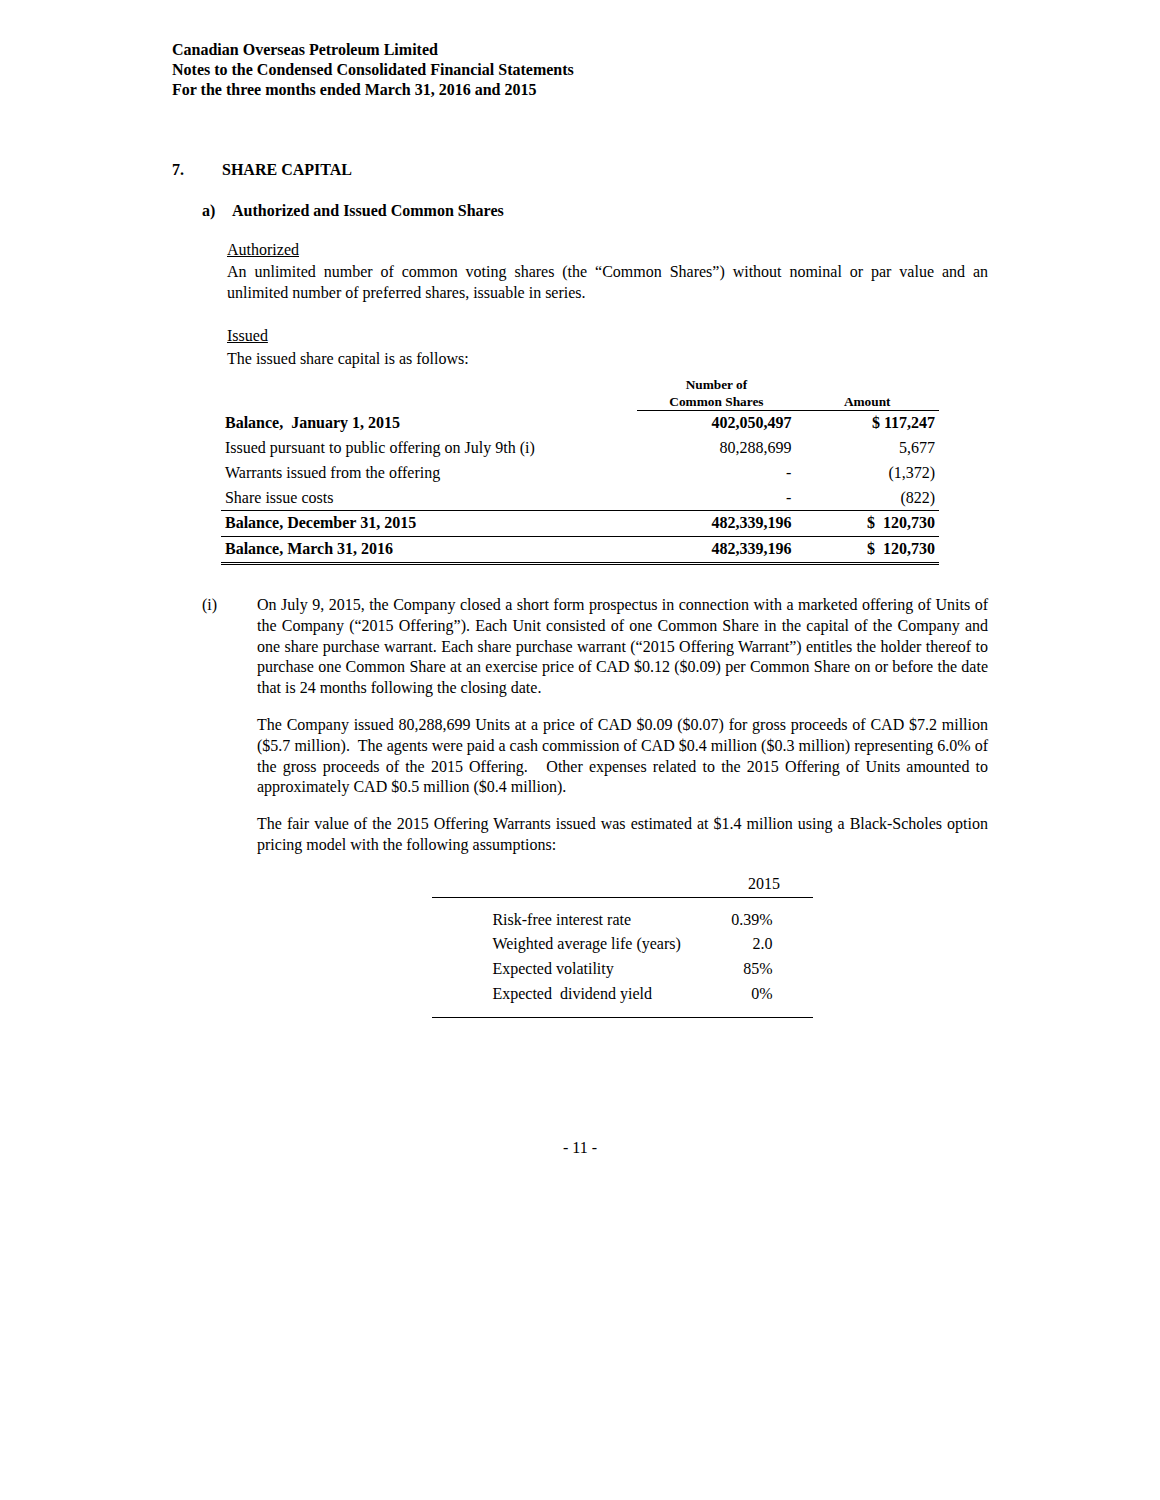Canadian Overseas Petroleum Limited
Notes to the Condensed Consolidated Financial Statements
For the three months ended March 31, 2016 and 2015
7. SHARE CAPITAL
a) Authorized and Issued Common Shares
Authorized
An unlimited number of common voting shares (the “Common Shares”) without nominal or par value and an unlimited number of preferred shares, issuable in series.
Issued
The issued share capital is as follows:
| | Number of Common Shares | Amount |
| --- | --- | --- |
| Balance, January 1, 2015 | 402,050,497 | $ 117,247 |
| Issued pursuant to public offering on July 9th (i) | 80,288,699 | 5,677 |
| Warrants issued from the offering | - | (1,372) |
| Share issue costs | - | (822) |
| Balance, December 31, 2015 | 482,339,196 | $ 120,730 |
| Balance, March 31, 2016 | 482,339,196 | $ 120,730 |
(i)
On July 9, 2015, the Company closed a short form prospectus in connection with a marketed offering of Units of the Company (“2015 Offering”). Each Unit consisted of one Common Share in the capital of the Company and one share purchase warrant. Each share purchase warrant (“2015 Offering Warrant”) entitles the holder thereof to purchase one Common Share at an exercise price of CAD $0.12 ($0.09) per Common Share on or before the date that is 24 months following the closing date.
The Company issued 80,288,699 Units at a price of CAD $0.09 ($0.07) for gross proceeds of CAD $7.2 million ($5.7 million). The agents were paid a cash commission of CAD $0.4 million ($0.3 million) representing 6.0% of the gross proceeds of the 2015 Offering. Other expenses related to the 2015 Offering of Units amounted to approximately CAD $0.5 million ($0.4 million).
The fair value of the 2015 Offering Warrants issued was estimated at $1.4 million using a Black-Scholes option pricing model with the following assumptions:
| | 2015 |
| Risk-free interest rate | 0.39% |
| Weighted average life (years) | 2.0 |
| Expected volatility | 85% |
| Expected dividend yield | 0% |
- 11 -